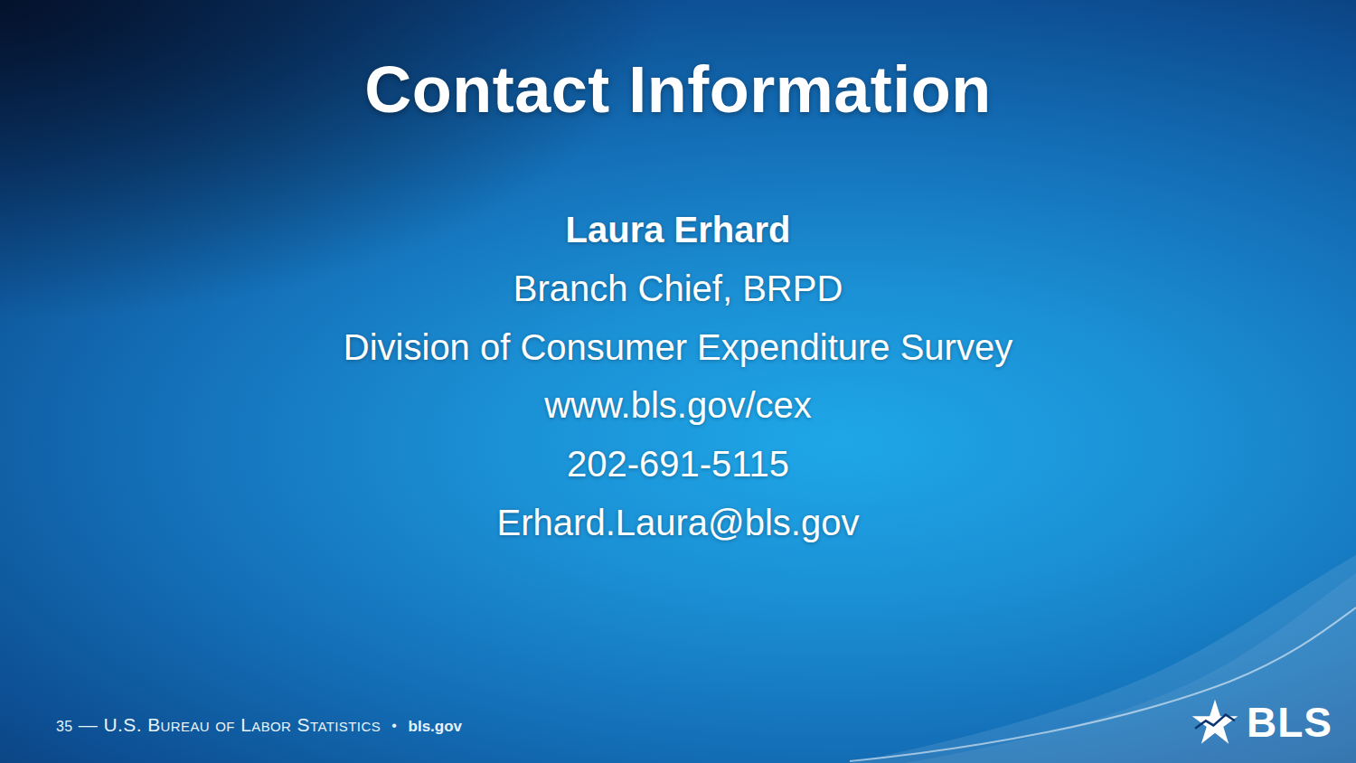Contact Information
Laura Erhard Branch Chief, BRPD Division of Consumer Expenditure Survey www.bls.gov/cex 202-691-5115 Erhard.Laura@bls.gov
35 — U.S. Bureau of Labor Statistics • bls.gov
BLS